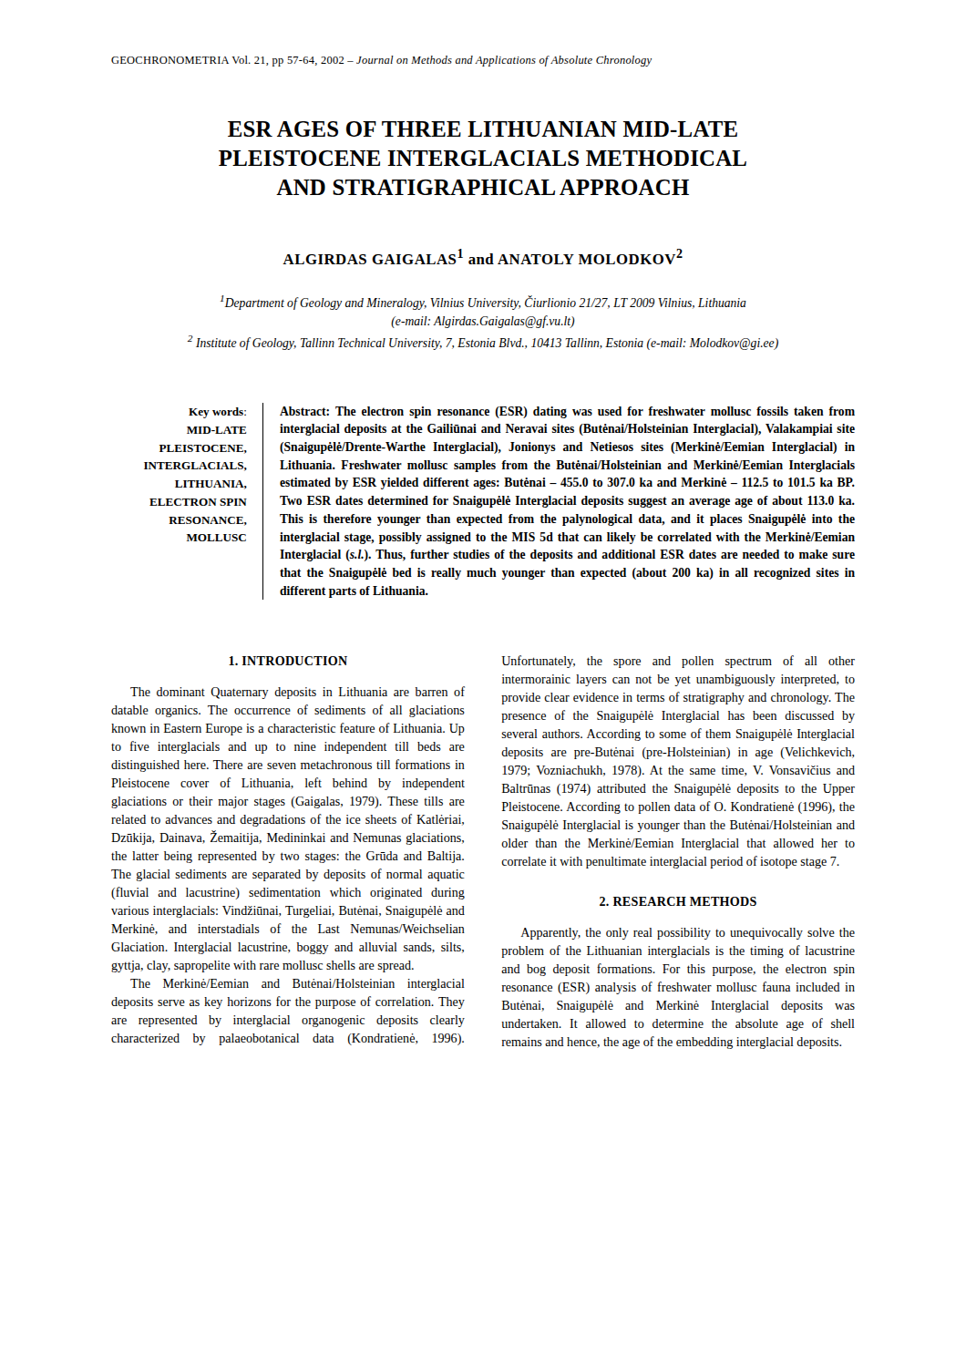GEOCHRONOMETRIA Vol. 21, pp 57-64, 2002 – Journal on Methods and Applications of Absolute Chronology
ESR Ages of Three Lithuanian Mid-Late
Pleistocene Interglacials Methodical
and Stratigraphical Approach
ALGIRDAS GAIGALAS1 and ANATOLY MOLODKOV2
1Department of Geology and Mineralogy, Vilnius University, Čiurlionio 21/27, LT 2009 Vilnius, Lithuania
(e-mail: Algirdas.Gaigalas@gf.vu.lt)
2 Institute of Geology, Tallinn Technical University, 7, Estonia Blvd., 10413 Tallinn, Estonia (e-mail: Molodkov@gi.ee)
Key words:
Mid-late
Pleistocene,
interglacials,
Lithuania,
electron spin
resonance,
mollusc
Abstract: The electron spin resonance (ESR) dating was used for freshwater mollusc fossils taken from interglacial deposits at the Gailiūnai and Neravai sites (Butėnai/Holsteinian Interglacial), Valakampiai site (Snaigupėlė/Drente-Warthe Interglacial), Jonionys and Netiesos sites (Merkinė/Eemian Interglacial) in Lithuania. Freshwater mollusc samples from the Butėnai/Holsteinian and Merkinė/Eemian Interglacials estimated by ESR yielded different ages: Butėnai – 455.0 to 307.0 ka and Merkinė – 112.5 to 101.5 ka BP. Two ESR dates determined for Snaigupėlė Interglacial deposits suggest an average age of about 113.0 ka. This is therefore younger than expected from the palynological data, and it places Snaigupėlė into the interglacial stage, possibly assigned to the MIS 5d that can likely be correlated with the Merkinė/Eemian Interglacial (s.l.). Thus, further studies of the deposits and additional ESR dates are needed to make sure that the Snaigupėlė bed is really much younger than expected (about 200 ka) in all recognized sites in different parts of Lithuania.
1. Introduction
The dominant Quaternary deposits in Lithuania are barren of datable organics. The occurrence of sediments of all glaciations known in Eastern Europe is a characteristic feature of Lithuania. Up to five interglacials and up to nine independent till beds are distinguished here. There are seven metachronous till formations in Pleistocene cover of Lithuania, left behind by independent glaciations or their major stages (Gaigalas, 1979). These tills are related to advances and degradations of the ice sheets of Katlėriai, Dzūkija, Dainava, Žemaitija, Medininkai and Nemunas glaciations, the latter being represented by two stages: the Grūda and Baltija. The glacial sediments are separated by deposits of normal aquatic (fluvial and lacustrine) sedimentation which originated during various interglacials: Vindžiūnai, Turgeliai, Butėnai, Snaigupėlė and Merkinė, and interstadials of the Last Nemunas/Weichselian Glaciation. Interglacial lacustrine, boggy and alluvial sands, silts, gyttja, clay, sapropelite with rare mollusc shells are spread.
The Merkinė/Eemian and Butėnai/Holsteinian interglacial deposits serve as key horizons for the purpose of correlation. They are represented by interglacial organogenic deposits clearly characterized by palaeobotanical data (Kondratienė, 1996). Unfortunately, the spore and pollen spectrum of all other intermorainic layers can not be yet unambiguously interpreted, to provide clear evidence in terms of stratigraphy and chronology. The presence of the Snaigupėlė Interglacial has been discussed by several authors. According to some of them Snaigupėlė Interglacial deposits are pre-Butėnai (pre-Holsteinian) in age (Velichkevich, 1979; Vozniachukh, 1978). At the same time, V. Vonsavičius and Baltrūnas (1974) attributed the Snaigupėlė deposits to the Upper Pleistocene. According to pollen data of O. Kondratienė (1996), the Snaigupėlė Interglacial is younger than the Butėnai/Holsteinian and older than the Merkinė/Eemian Interglacial that allowed her to correlate it with penultimate interglacial period of isotope stage 7.
2. Research Methods
Apparently, the only real possibility to unequivocally solve the problem of the Lithuanian interglacials is the timing of lacustrine and bog deposit formations. For this purpose, the electron spin resonance (ESR) analysis of freshwater mollusc fauna included in Butėnai, Snaigupėlė and Merkinė Interglacial deposits was undertaken. It allowed to determine the absolute age of shell remains and hence, the age of the embedding interglacial deposits.